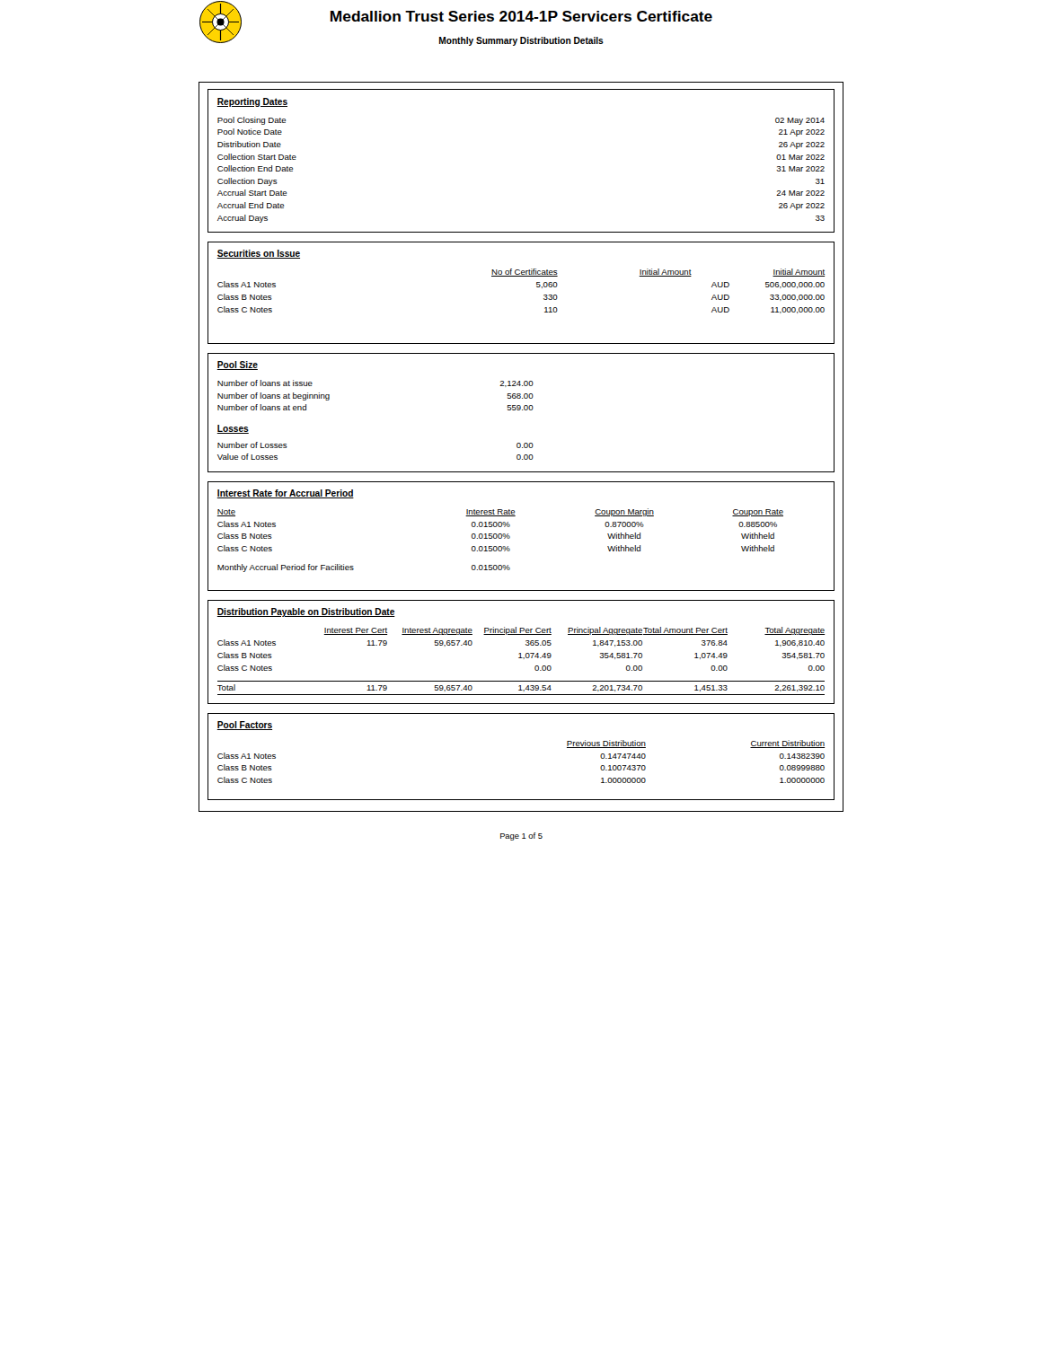Medallion Trust Series 2014-1P Servicers Certificate
Monthly Summary Distribution Details
Reporting Dates
| Pool Closing Date | 02 May 2014 |
| Pool Notice Date | 21 Apr 2022 |
| Distribution Date | 26 Apr 2022 |
| Collection Start Date | 01 Mar 2022 |
| Collection End Date | 31 Mar 2022 |
| Collection Days | 31 |
| Accrual Start Date | 24 Mar 2022 |
| Accrual End Date | 26 Apr 2022 |
| Accrual Days | 33 |
Securities on Issue
| | No of Certificates | Initial Amount | | Initial Amount |
| Class A1 Notes | 5,060 | | AUD | 506,000,000.00 |
| Class B Notes | 330 | | AUD | 33,000,000.00 |
| Class C Notes | 110 | | AUD | 11,000,000.00 |
Pool Size
| Number of loans at issue | 2,124.00 | |
| Number of loans at beginning | 568.00 | |
| Number of loans at end | 559.00 | |
Losses
| Number of Losses | 0.00 | |
| Value of Losses | 0.00 | |
Interest Rate for Accrual Period
| Note | Interest Rate | Coupon Margin | Coupon Rate |
| Class A1 Notes | 0.01500% | 0.87000% | 0.88500% |
| Class B Notes | 0.01500% | Withheld | Withheld |
| Class C Notes | 0.01500% | Withheld | Withheld |
| Monthly Accrual Period for Facilities | 0.01500% | | |
Distribution Payable on Distribution Date
| | Interest Per Cert | Interest Aggregate | Principal Per Cert | Principal Aggregate | Total Amount Per Cert | Total Aggregate |
| Class A1 Notes | 11.79 | 59,657.40 | 365.05 | 1,847,153.00 | 376.84 | 1,906,810.40 |
| Class B Notes | | | 1,074.49 | 354,581.70 | 1,074.49 | 354,581.70 |
| Class C Notes | | | 0.00 | 0.00 | 0.00 | 0.00 |
| Total | 11.79 | 59,657.40 | 1,439.54 | 2,201,734.70 | 1,451.33 | 2,261,392.10 |
Pool Factors
| | Previous Distribution | Current Distribution |
| Class A1 Notes | 0.14747440 | 0.14382390 |
| Class B Notes | 0.10074370 | 0.08999880 |
| Class C Notes | 1.00000000 | 1.00000000 |
Page 1 of 5